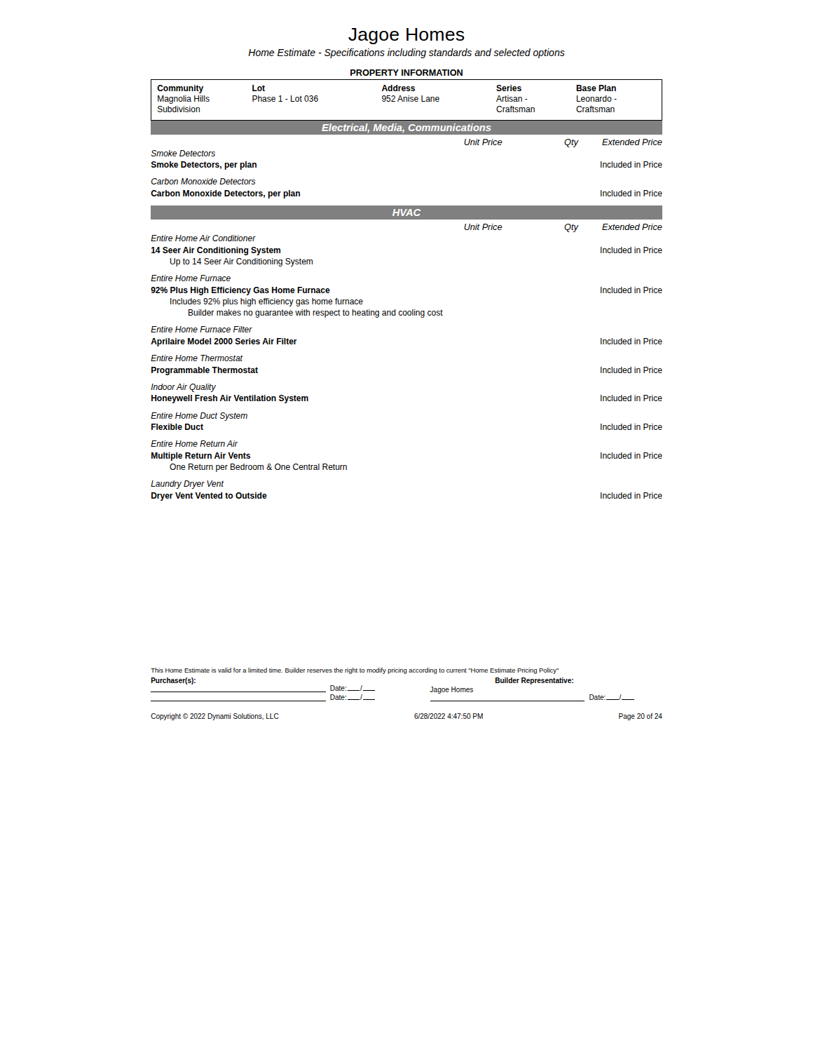Jagoe Homes
Home Estimate - Specifications including standards and selected options
PROPERTY INFORMATION
| Community | Lot | Address | Series | Base Plan |
| Magnolia Hills | Phase 1 - Lot 036 | 952 Anise Lane | Artisan - | Leonardo - |
| Subdivision | | | Craftsman | Craftsman |
Electrical, Media, Communications
Unit Price Qty Extended Price
Smoke Detectors
Smoke Detectors, per plan Included in Price
Carbon Monoxide Detectors
Carbon Monoxide Detectors, per plan Included in Price
HVAC
Unit Price Qty Extended Price
Entire Home Air Conditioner
14 Seer Air Conditioning System Included in Price
Up to 14 Seer Air Conditioning System
Entire Home Furnace
92% Plus High Efficiency Gas Home Furnace Included in Price
Includes 92% plus high efficiency gas home furnace
Builder makes no guarantee with respect to heating and cooling cost
Entire Home Furnace Filter
Aprilaire Model 2000 Series Air Filter Included in Price
Entire Home Thermostat
Programmable Thermostat Included in Price
Indoor Air Quality
Honeywell Fresh Air Ventilation System Included in Price
Entire Home Duct System
Flexible Duct Included in Price
Entire Home Return Air
Multiple Return Air Vents Included in Price
One Return per Bedroom & One Central Return
Laundry Dryer Vent
Dryer Vent Vented to Outside Included in Price
This Home Estimate is valid for a limited time. Builder reserves the right to modify pricing according to current "Home Estimate Pricing Policy"
| Purchaser(s): | Builder Representative: |
| Date: / Date: / | Jagoe Homes Date: / |
Copyright © 2022 Dynami Solutions, LLC 6/28/2022 4:47:50 PM Page 20 of 24